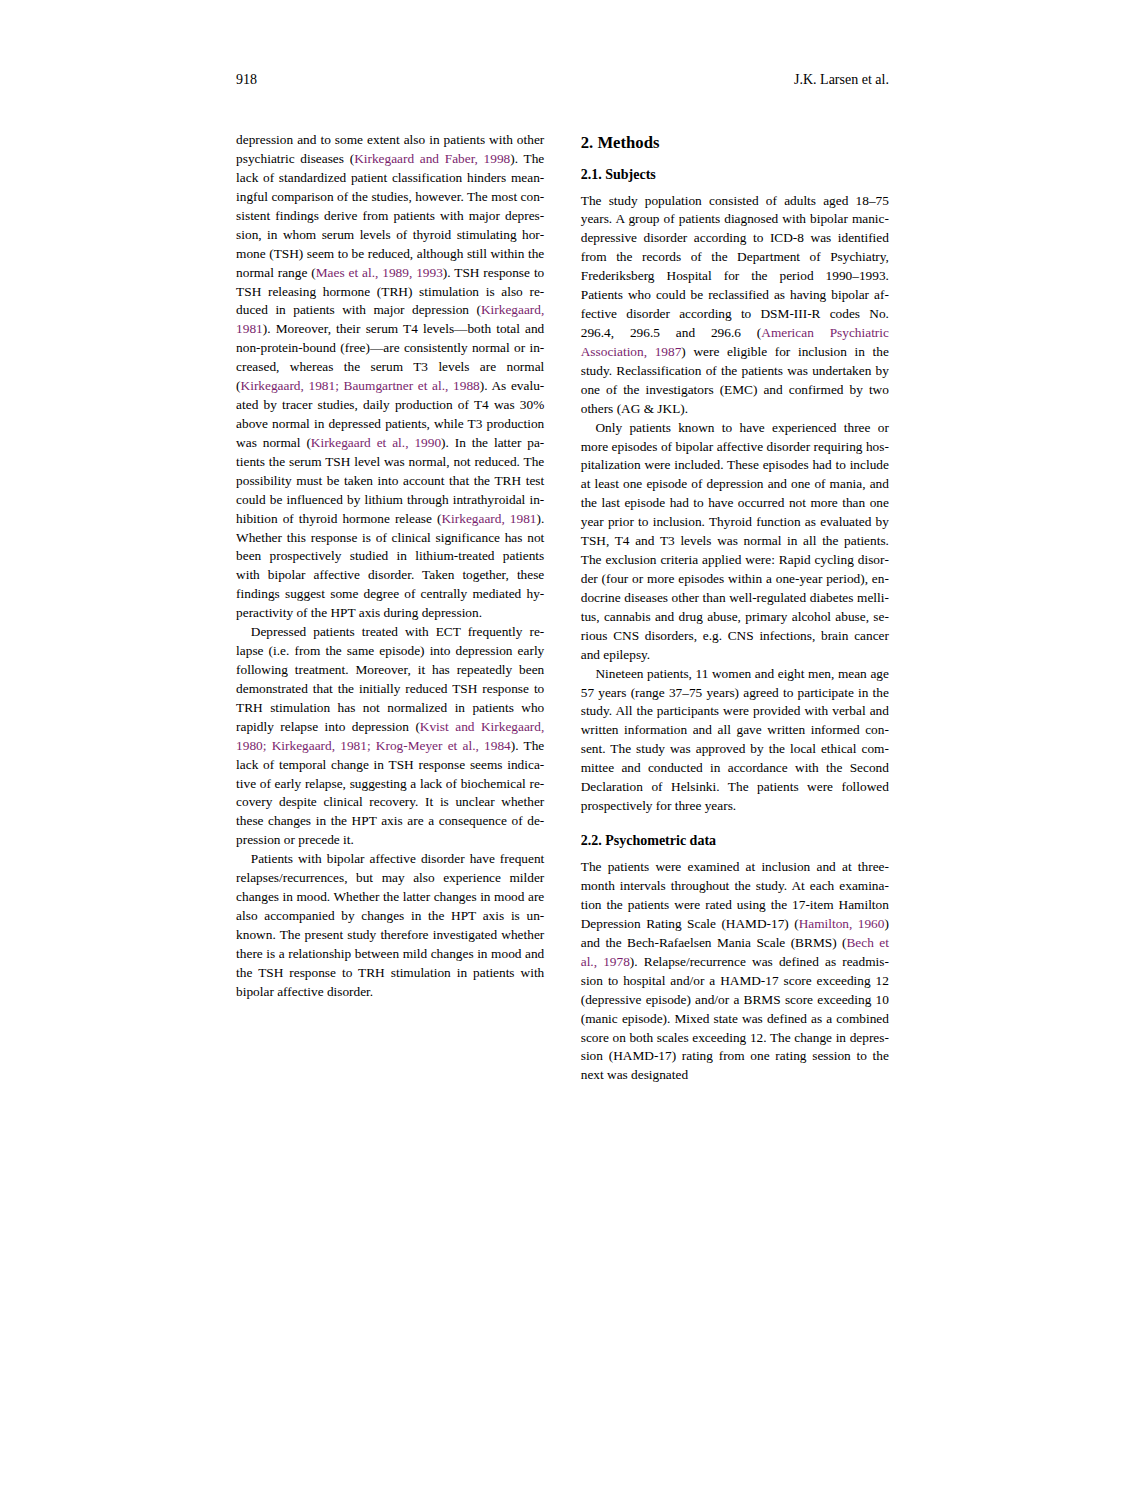918 J.K. Larsen et al.
depression and to some extent also in patients with other psychiatric diseases (Kirkegaard and Faber, 1998). The lack of standardized patient classification hinders meaningful comparison of the studies, however. The most consistent findings derive from patients with major depression, in whom serum levels of thyroid stimulating hormone (TSH) seem to be reduced, although still within the normal range (Maes et al., 1989, 1993). TSH response to TSH releasing hormone (TRH) stimulation is also reduced in patients with major depression (Kirkegaard, 1981). Moreover, their serum T4 levels—both total and non-protein-bound (free)—are consistently normal or increased, whereas the serum T3 levels are normal (Kirkegaard, 1981; Baumgartner et al., 1988). As evaluated by tracer studies, daily production of T4 was 30% above normal in depressed patients, while T3 production was normal (Kirkegaard et al., 1990). In the latter patients the serum TSH level was normal, not reduced. The possibility must be taken into account that the TRH test could be influenced by lithium through intrathyroidal inhibition of thyroid hormone release (Kirkegaard, 1981). Whether this response is of clinical significance has not been prospectively studied in lithium-treated patients with bipolar affective disorder. Taken together, these findings suggest some degree of centrally mediated hyperactivity of the HPT axis during depression.
Depressed patients treated with ECT frequently relapse (i.e. from the same episode) into depression early following treatment. Moreover, it has repeatedly been demonstrated that the initially reduced TSH response to TRH stimulation has not normalized in patients who rapidly relapse into depression (Kvist and Kirkegaard, 1980; Kirkegaard, 1981; Krog-Meyer et al., 1984). The lack of temporal change in TSH response seems indicative of early relapse, suggesting a lack of biochemical recovery despite clinical recovery. It is unclear whether these changes in the HPT axis are a consequence of depression or precede it.
Patients with bipolar affective disorder have frequent relapses/recurrences, but may also experience milder changes in mood. Whether the latter changes in mood are also accompanied by changes in the HPT axis is unknown. The present study therefore investigated whether there is a relationship between mild changes in mood and the TSH response to TRH stimulation in patients with bipolar affective disorder.
2. Methods
2.1. Subjects
The study population consisted of adults aged 18–75 years. A group of patients diagnosed with bipolar manic-depressive disorder according to ICD-8 was identified from the records of the Department of Psychiatry, Frederiksberg Hospital for the period 1990–1993. Patients who could be reclassified as having bipolar affective disorder according to DSM-III-R codes No. 296.4, 296.5 and 296.6 (American Psychiatric Association, 1987) were eligible for inclusion in the study. Reclassification of the patients was undertaken by one of the investigators (EMC) and confirmed by two others (AG & JKL).
Only patients known to have experienced three or more episodes of bipolar affective disorder requiring hospitalization were included. These episodes had to include at least one episode of depression and one of mania, and the last episode had to have occurred not more than one year prior to inclusion. Thyroid function as evaluated by TSH, T4 and T3 levels was normal in all the patients. The exclusion criteria applied were: Rapid cycling disorder (four or more episodes within a one-year period), endocrine diseases other than well-regulated diabetes mellitus, cannabis and drug abuse, primary alcohol abuse, serious CNS disorders, e.g. CNS infections, brain cancer and epilepsy.
Nineteen patients, 11 women and eight men, mean age 57 years (range 37–75 years) agreed to participate in the study. All the participants were provided with verbal and written information and all gave written informed consent. The study was approved by the local ethical committee and conducted in accordance with the Second Declaration of Helsinki. The patients were followed prospectively for three years.
2.2. Psychometric data
The patients were examined at inclusion and at three-month intervals throughout the study. At each examination the patients were rated using the 17-item Hamilton Depression Rating Scale (HAMD-17) (Hamilton, 1960) and the Bech-Rafaelsen Mania Scale (BRMS) (Bech et al., 1978). Relapse/recurrence was defined as readmission to hospital and/or a HAMD-17 score exceeding 12 (depressive episode) and/or a BRMS score exceeding 10 (manic episode). Mixed state was defined as a combined score on both scales exceeding 12. The change in depression (HAMD-17) rating from one rating session to the next was designated